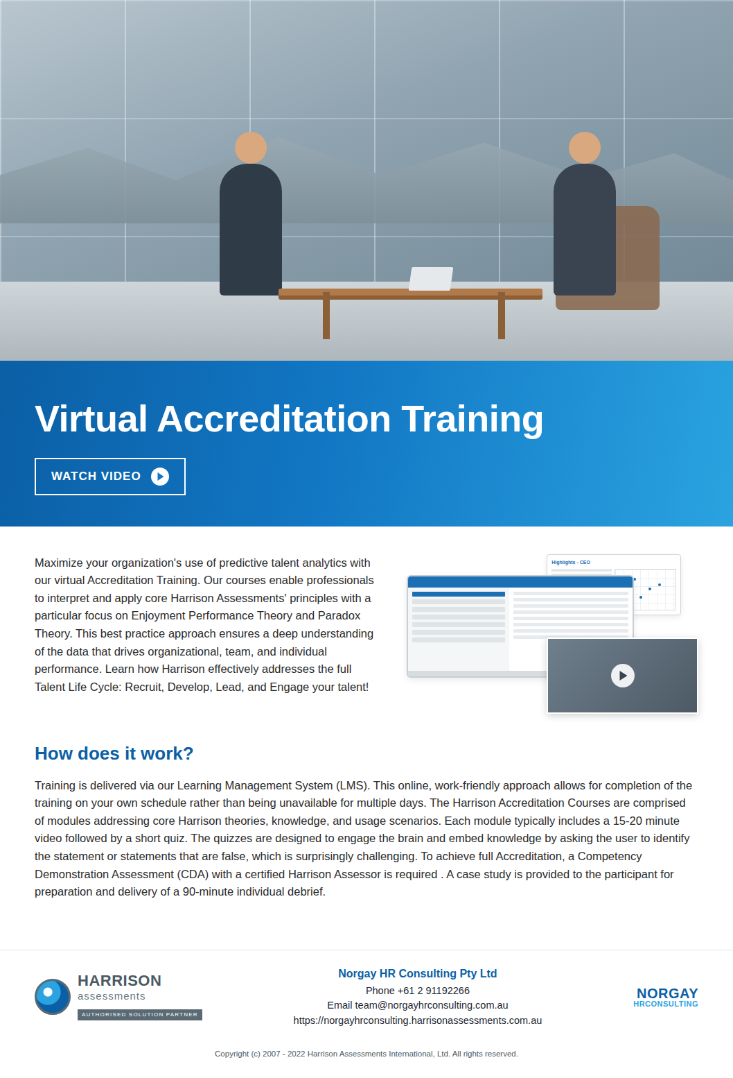Virtual Accreditation Training
WATCH VIDEO
Maximize your organization's use of predictive talent analytics with our virtual Accreditation Training. Our courses enable professionals to interpret and apply core Harrison Assessments' principles with a particular focus on Enjoyment Performance Theory and Paradox Theory. This best practice approach ensures a deep understanding of the data that drives organizational, team, and individual performance. Learn how Harrison effectively addresses the full Talent Life Cycle: Recruit, Develop, Lead, and Engage your talent!
Highlights - CEO
How does it work?
Training is delivered via our Learning Management System (LMS). This online, work-friendly approach allows for completion of the training on your own schedule rather than being unavailable for multiple days. The Harrison Accreditation Courses are comprised of modules addressing core Harrison theories, knowledge, and usage scenarios. Each module typically includes a 15-20 minute video followed by a short quiz. The quizzes are designed to engage the brain and embed knowledge by asking the user to identify the statement or statements that are false, which is surprisingly challenging. To achieve full Accreditation, a Competency Demonstration Assessment (CDA) with a certified Harrison Assessor is required . A case study is provided to the participant for preparation and delivery of a 90-minute individual debrief.
HARRISON
assessments
AUTHORISED SOLUTION PARTNER
Norgay HR Consulting Pty Ltd
Phone +61 2 91192266
Email team@norgayhrconsulting.com.au
https://norgayhrconsulting.harrisonassessments.com.au
NORGAY
HRCONSULTING
Copyright (c) 2007 - 2022 Harrison Assessments International, Ltd. All rights reserved.